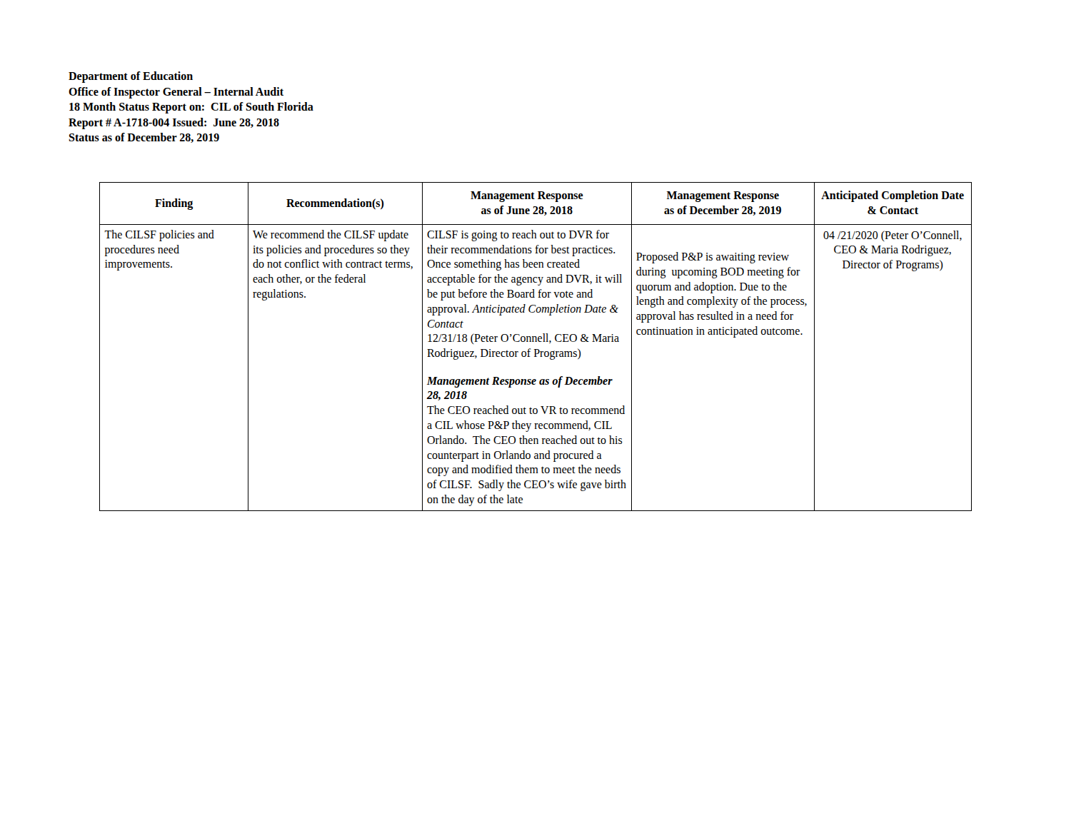Department of Education
Office of Inspector General – Internal Audit
18 Month Status Report on: CIL of South Florida
Report # A-1718-004 Issued: June 28, 2018
Status as of December 28, 2019
| Finding | Recommendation(s) | Management Response as of June 28, 2018 | Management Response as of December 28, 2019 | Anticipated Completion Date & Contact |
| --- | --- | --- | --- | --- |
| The CILSF policies and procedures need improvements. | We recommend the CILSF update its policies and procedures so they do not conflict with contract terms, each other, or the federal regulations. | CILSF is going to reach out to DVR for their recommendations for best practices. Once something has been created acceptable for the agency and DVR, it will be put before the Board for vote and approval. Anticipated Completion Date & Contact 12/31/18 (Peter O’Connell, CEO & Maria Rodriguez, Director of Programs) Management Response as of December 28, 2018 The CEO reached out to VR to recommend a CIL whose P&P they recommend, CIL Orlando. The CEO then reached out to his counterpart in Orlando and procured a copy and modified them to meet the needs of CILSF. Sadly the CEO’s wife gave birth on the day of the late | Proposed P&P is awaiting review during upcoming BOD meeting for quorum and adoption. Due to the length and complexity of the process, approval has resulted in a need for continuation in anticipated outcome. | 04 /21/2020 (Peter O’Connell, CEO & Maria Rodriguez, Director of Programs) |